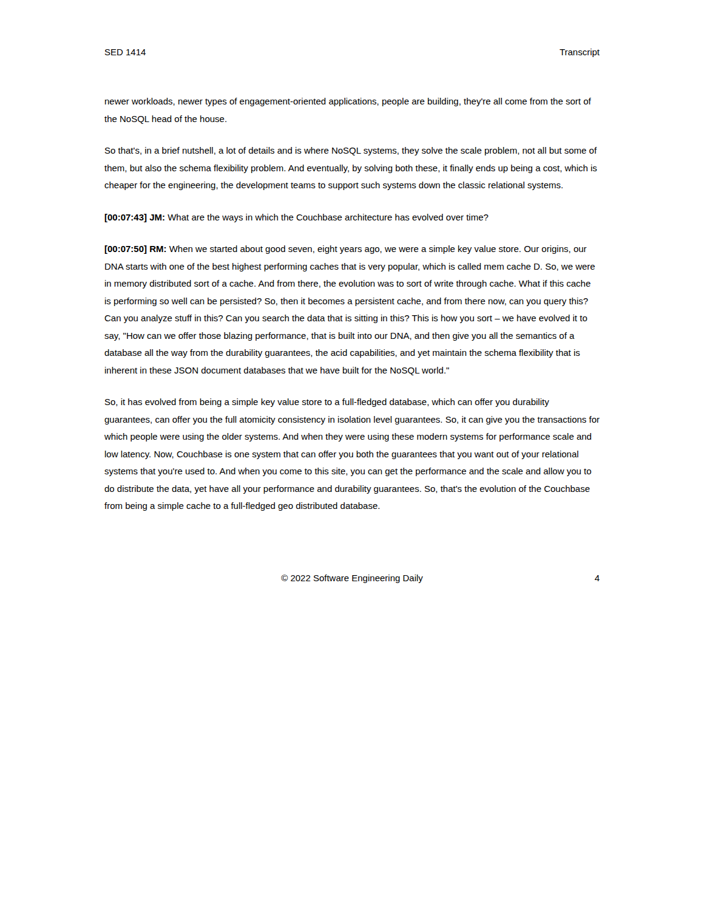SED 1414 Transcript
newer workloads, newer types of engagement-oriented applications, people are building, they're all come from the sort of the NoSQL head of the house.
So that's, in a brief nutshell, a lot of details and is where NoSQL systems, they solve the scale problem, not all but some of them, but also the schema flexibility problem. And eventually, by solving both these, it finally ends up being a cost, which is cheaper for the engineering, the development teams to support such systems down the classic relational systems.
[00:07:43] JM: What are the ways in which the Couchbase architecture has evolved over time?
[00:07:50] RM: When we started about good seven, eight years ago, we were a simple key value store. Our origins, our DNA starts with one of the best highest performing caches that is very popular, which is called mem cache D. So, we were in memory distributed sort of a cache. And from there, the evolution was to sort of write through cache. What if this cache is performing so well can be persisted? So, then it becomes a persistent cache, and from there now, can you query this? Can you analyze stuff in this? Can you search the data that is sitting in this? This is how you sort – we have evolved it to say, "How can we offer those blazing performance, that is built into our DNA, and then give you all the semantics of a database all the way from the durability guarantees, the acid capabilities, and yet maintain the schema flexibility that is inherent in these JSON document databases that we have built for the NoSQL world."
So, it has evolved from being a simple key value store to a full-fledged database, which can offer you durability guarantees, can offer you the full atomicity consistency in isolation level guarantees. So, it can give you the transactions for which people were using the older systems. And when they were using these modern systems for performance scale and low latency. Now, Couchbase is one system that can offer you both the guarantees that you want out of your relational systems that you're used to. And when you come to this site, you can get the performance and the scale and allow you to do distribute the data, yet have all your performance and durability guarantees. So, that's the evolution of the Couchbase from being a simple cache to a full-fledged geo distributed database.
© 2022 Software Engineering Daily 4